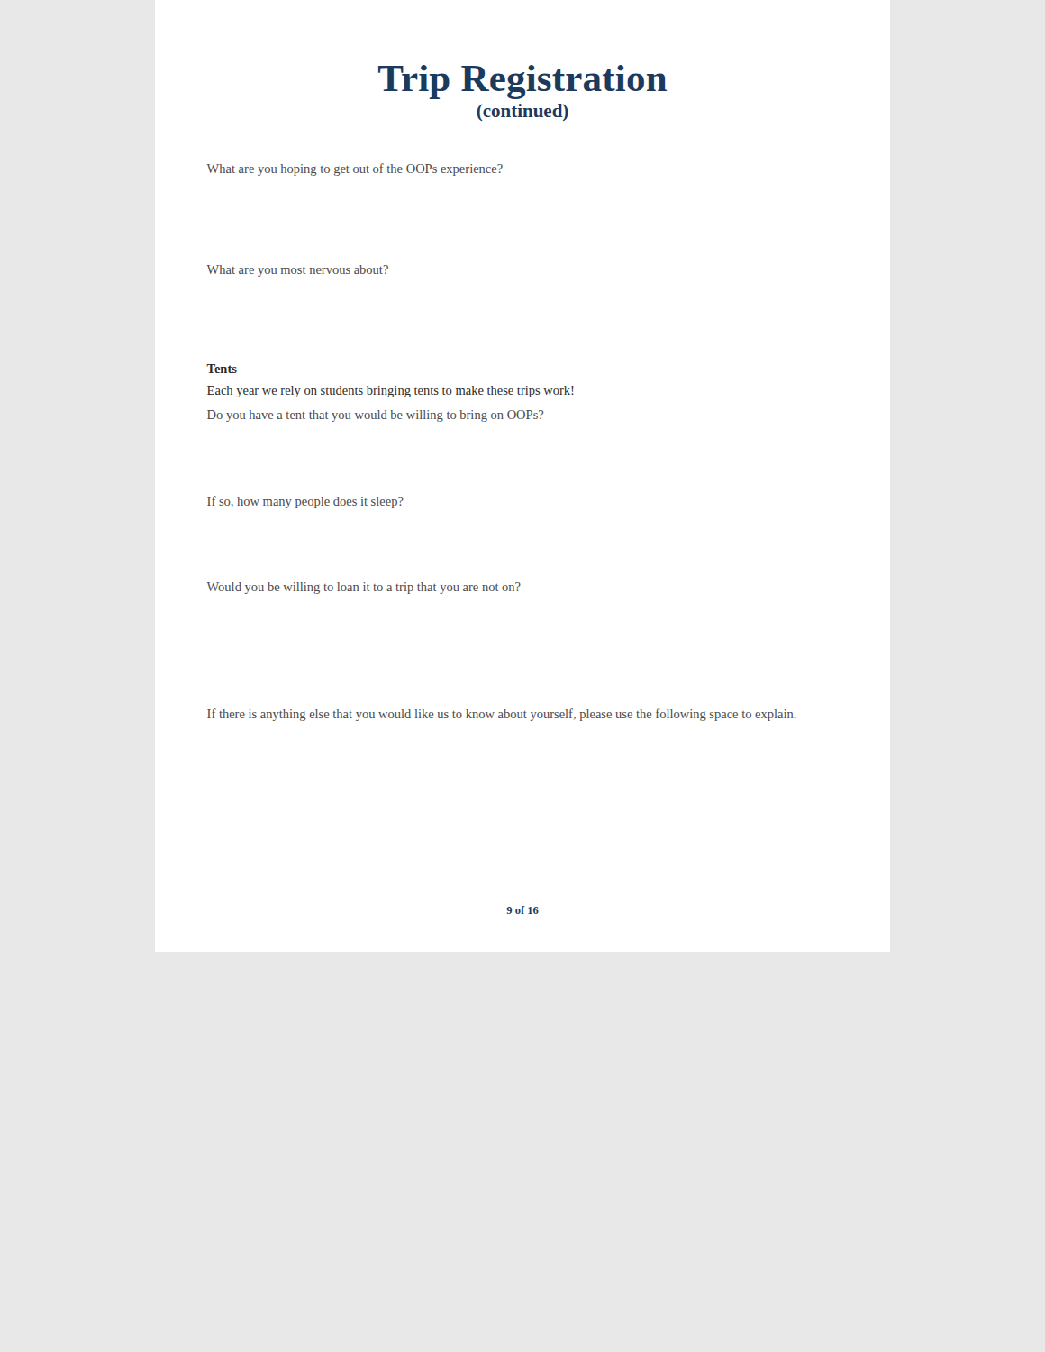Trip Registration
(continued)
What are you hoping to get out of the OOPs experience?
What are you most nervous about?
Tents
Each year we rely on students bringing tents to make these trips work!
Do you have a tent that you would be willing to bring on OOPs?
If so, how many people does it sleep?
Would you be willing to loan it to a trip that you are not on?
If there is anything else that you would like us to know about yourself, please use the following space to explain.
9 of 16